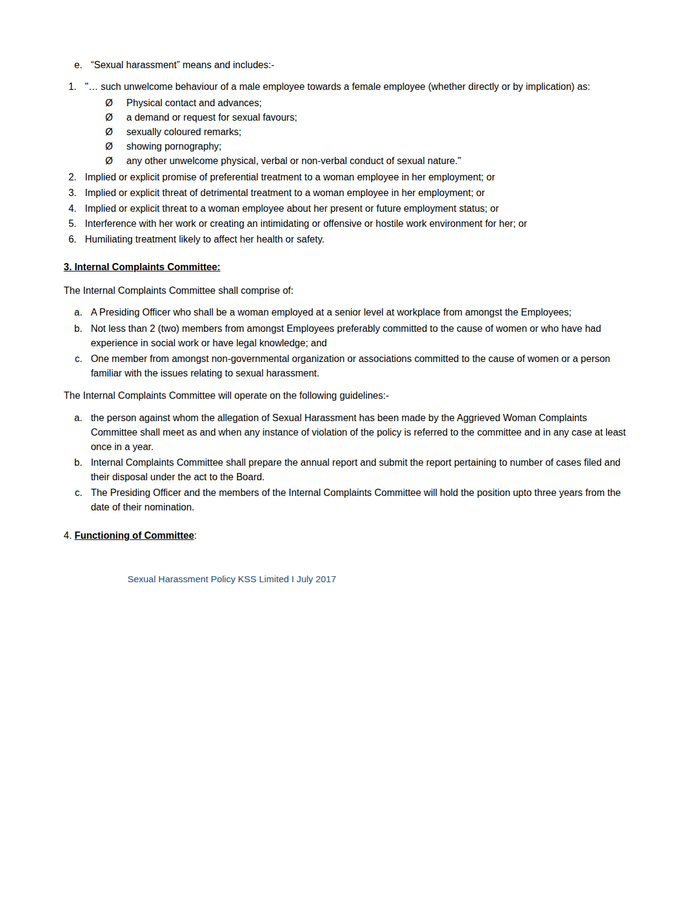“Sexual harassment” means and includes:-
"… such unwelcome behaviour of a male employee towards a female employee (whether directly or by implication) as:
Physical contact and advances;
a demand or request for sexual favours;
sexually coloured remarks;
showing pornography;
any other unwelcome physical, verbal or non-verbal conduct of sexual nature."
Implied or explicit promise of preferential treatment to a woman employee in her employment; or
Implied or explicit threat of detrimental treatment to a woman employee in her employment; or
Implied or explicit threat to a woman employee about her present or future employment status; or
Interference with her work or creating an intimidating or offensive or hostile work environment for her; or
Humiliating treatment likely to affect her health or safety.
3. Internal Complaints Committee:
The Internal Complaints Committee shall comprise of:
A Presiding Officer who shall be a woman employed at a senior level at workplace from amongst the Employees;
Not less than 2 (two) members from amongst Employees preferably committed to the cause of women or who have had experience in social work or have legal knowledge; and
One member from amongst non-governmental organization or associations committed to the cause of women or a person familiar with the issues relating to sexual harassment.
The Internal Complaints Committee will operate on the following guidelines:-
the person against whom the allegation of Sexual Harassment has been made by the Aggrieved Woman Complaints Committee shall meet as and when any instance of violation of the policy is referred to the committee and in any case at least once in a year.
Internal Complaints Committee shall prepare the annual report and submit the report pertaining to number of cases filed and their disposal under the act to the Board.
The Presiding Officer and the members of the Internal Complaints Committee will hold the position upto three years from the date of their nomination.
4. Functioning of Committee:
Sexual Harassment Policy KSS Limited I July 2017